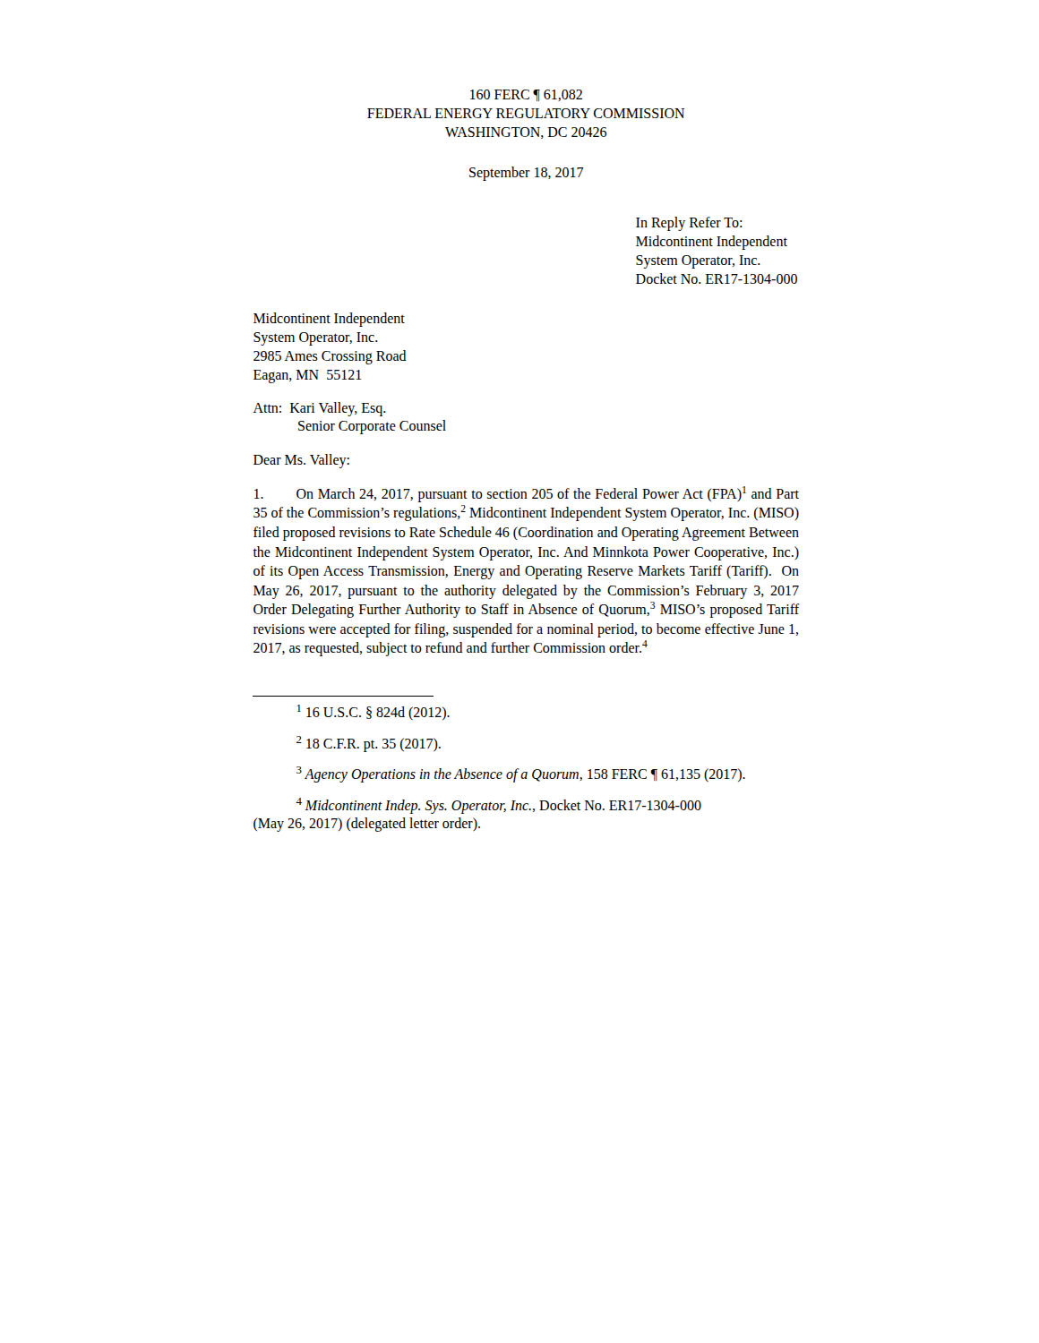160 FERC ¶ 61,082
FEDERAL ENERGY REGULATORY COMMISSION
WASHINGTON, DC 20426
September 18, 2017
In Reply Refer To:
Midcontinent Independent
System Operator, Inc.
Docket No. ER17-1304-000
Midcontinent Independent
System Operator, Inc.
2985 Ames Crossing Road
Eagan, MN 55121
Attn: Kari Valley, Esq.
Senior Corporate Counsel
Dear Ms. Valley:
1. On March 24, 2017, pursuant to section 205 of the Federal Power Act (FPA)1 and Part 35 of the Commission’s regulations,2 Midcontinent Independent System Operator, Inc. (MISO) filed proposed revisions to Rate Schedule 46 (Coordination and Operating Agreement Between the Midcontinent Independent System Operator, Inc. And Minnkota Power Cooperative, Inc.) of its Open Access Transmission, Energy and Operating Reserve Markets Tariff (Tariff). On May 26, 2017, pursuant to the authority delegated by the Commission’s February 3, 2017 Order Delegating Further Authority to Staff in Absence of Quorum,3 MISO’s proposed Tariff revisions were accepted for filing, suspended for a nominal period, to become effective June 1, 2017, as requested, subject to refund and further Commission order.4
1 16 U.S.C. § 824d (2012).
2 18 C.F.R. pt. 35 (2017).
3 Agency Operations in the Absence of a Quorum, 158 FERC ¶ 61,135 (2017).
4 Midcontinent Indep. Sys. Operator, Inc., Docket No. ER17-1304-000
(May 26, 2017) (delegated letter order).